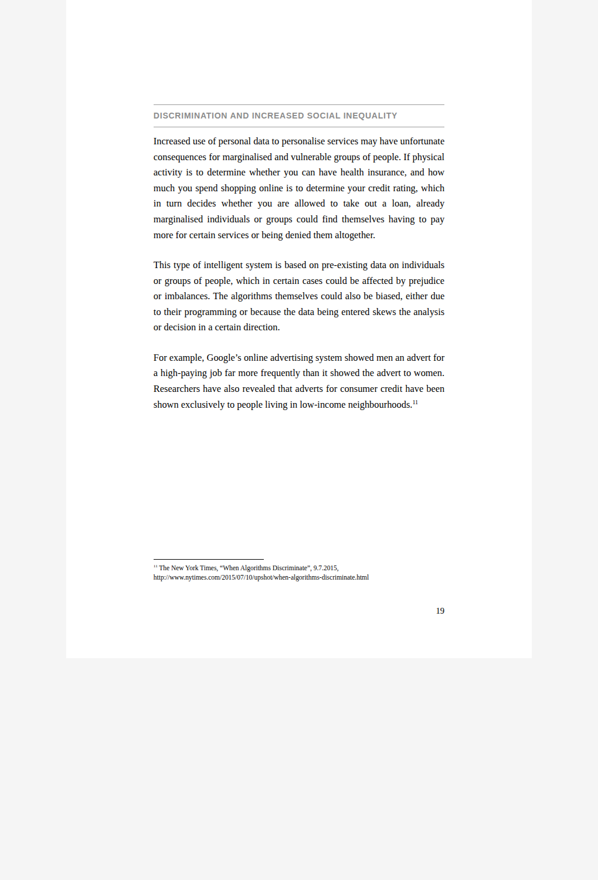Discrimination and increased social inequality
Increased use of personal data to personalise services may have unfortunate consequences for marginalised and vulnerable groups of people. If physical activity is to determine whether you can have health insurance, and how much you spend shopping online is to determine your credit rating, which in turn decides whether you are allowed to take out a loan, already marginalised individuals or groups could find themselves having to pay more for certain services or being denied them altogether.
This type of intelligent system is based on pre-existing data on individuals or groups of people, which in certain cases could be affected by prejudice or imbalances. The algorithms themselves could also be biased, either due to their programming or because the data being entered skews the analysis or decision in a certain direction.
For example, Google’s online advertising system showed men an advert for a high-paying job far more frequently than it showed the advert to women. Researchers have also revealed that adverts for consumer credit have been shown exclusively to people living in low-income neighbourhoods.11
11 The New York Times, “When Algorithms Discriminate”, 9.7.2015,
http://www.nytimes.com/2015/07/10/upshot/when-algorithms-discriminate.html
19